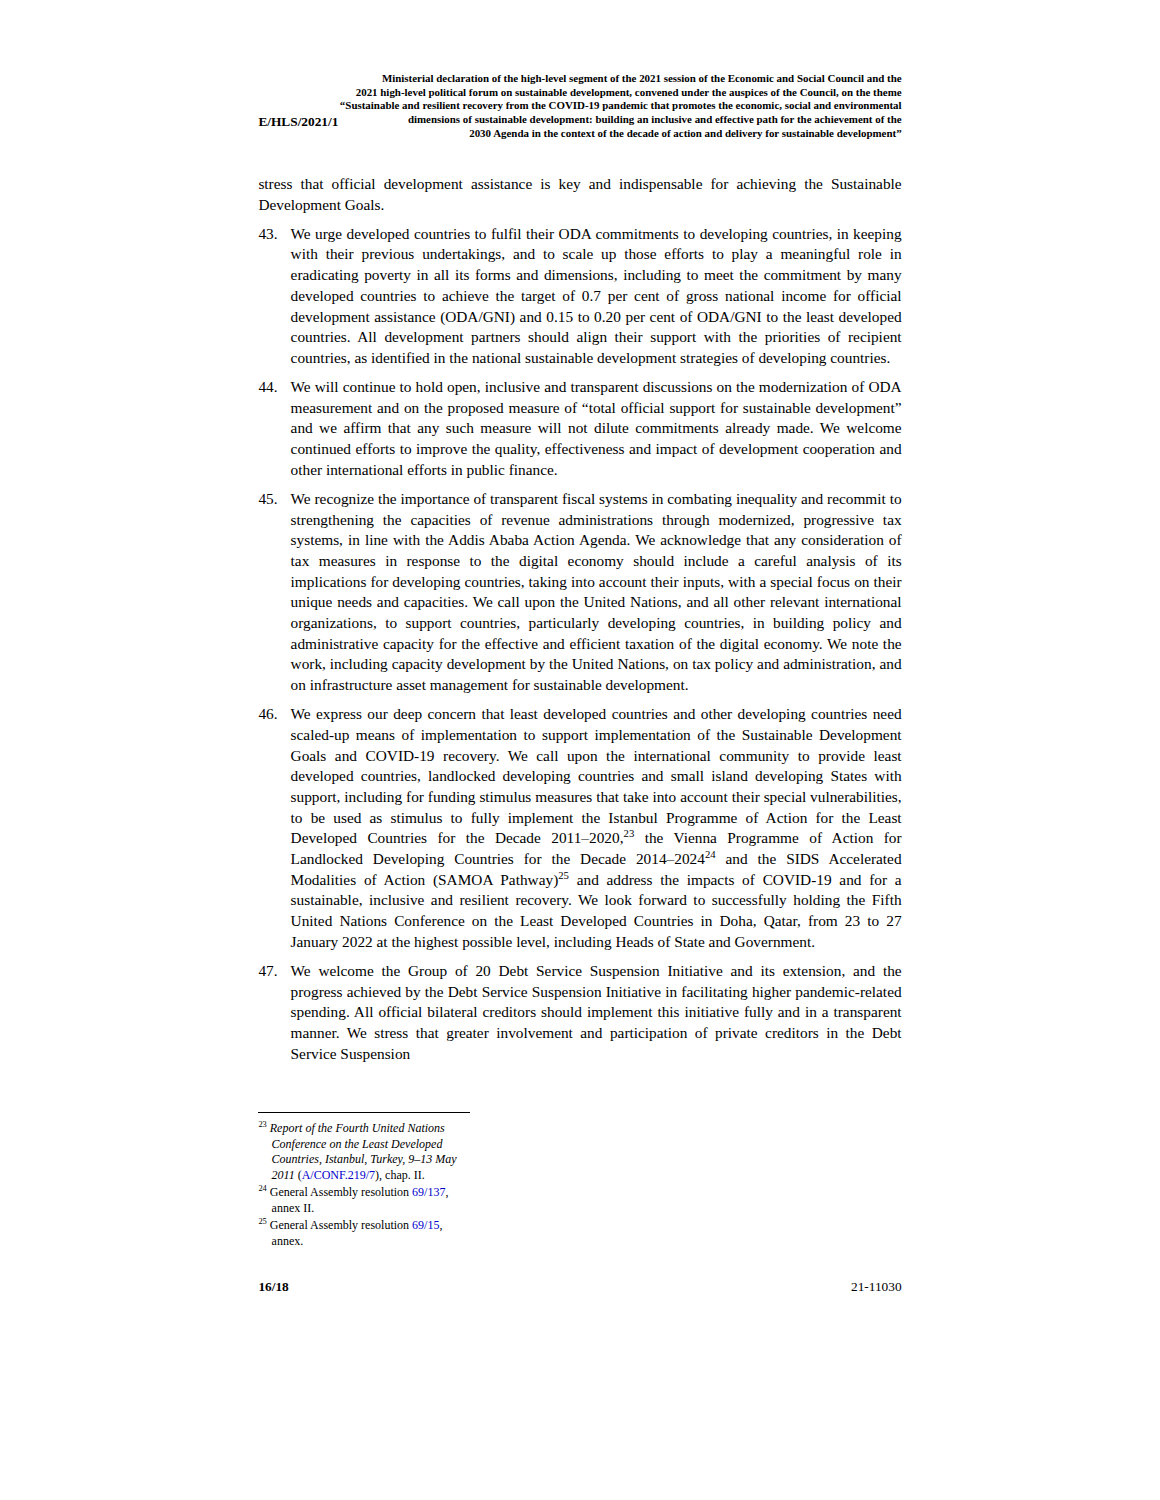E/HLS/2021/1
Ministerial declaration of the high-level segment of the 2021 session of the Economic and Social Council and the
2021 high-level political forum on sustainable development, convened under the auspices of the Council, on the theme
“Sustainable and resilient recovery from the COVID-19 pandemic that promotes the economic, social and environmental
dimensions of sustainable development: building an inclusive and effective path for the achievement of the
2030 Agenda in the context of the decade of action and delivery for sustainable development”
stress that official development assistance is key and indispensable for achieving the Sustainable Development Goals.
43.
We urge developed countries to fulfil their ODA commitments to developing countries, in keeping with their previous undertakings, and to scale up those efforts to play a meaningful role in eradicating poverty in all its forms and dimensions, including to meet the commitment by many developed countries to achieve the target of 0.7 per cent of gross national income for official development assistance (ODA/GNI) and 0.15 to 0.20 per cent of ODA/GNI to the least developed countries. All development partners should align their support with the priorities of recipient countries, as identified in the national sustainable development strategies of developing countries.
44.
We will continue to hold open, inclusive and transparent discussions on the modernization of ODA measurement and on the proposed measure of “total official support for sustainable development” and we affirm that any such measure will not dilute commitments already made. We welcome continued efforts to improve the quality, effectiveness and impact of development cooperation and other international efforts in public finance.
45.
We recognize the importance of transparent fiscal systems in combating inequality and recommit to strengthening the capacities of revenue administrations through modernized, progressive tax systems, in line with the Addis Ababa Action Agenda. We acknowledge that any consideration of tax measures in response to the digital economy should include a careful analysis of its implications for developing countries, taking into account their inputs, with a special focus on their unique needs and capacities. We call upon the United Nations, and all other relevant international organizations, to support countries, particularly developing countries, in building policy and administrative capacity for the effective and efficient taxation of the digital economy. We note the work, including capacity development by the United Nations, on tax policy and administration, and on infrastructure asset management for sustainable development.
46.
We express our deep concern that least developed countries and other developing countries need scaled-up means of implementation to support implementation of the Sustainable Development Goals and COVID-19 recovery. We call upon the international community to provide least developed countries, landlocked developing countries and small island developing States with support, including for funding stimulus measures that take into account their special vulnerabilities, to be used as stimulus to fully implement the Istanbul Programme of Action for the Least Developed Countries for the Decade 2011–2020,23 the Vienna Programme of Action for Landlocked Developing Countries for the Decade 2014–202424 and the SIDS Accelerated Modalities of Action (SAMOA Pathway)25 and address the impacts of COVID-19 and for a sustainable, inclusive and resilient recovery. We look forward to successfully holding the Fifth United Nations Conference on the Least Developed Countries in Doha, Qatar, from 23 to 27 January 2022 at the highest possible level, including Heads of State and Government.
47.
We welcome the Group of 20 Debt Service Suspension Initiative and its extension, and the progress achieved by the Debt Service Suspension Initiative in facilitating higher pandemic-related spending. All official bilateral creditors should implement this initiative fully and in a transparent manner. We stress that greater involvement and participation of private creditors in the Debt Service Suspension
23 Report of the Fourth United Nations Conference on the Least Developed Countries, Istanbul, Turkey, 9–13 May 2011 (A/CONF.219/7), chap. II.
24 General Assembly resolution 69/137, annex II.
25 General Assembly resolution 69/15, annex.
16/18
21-11030